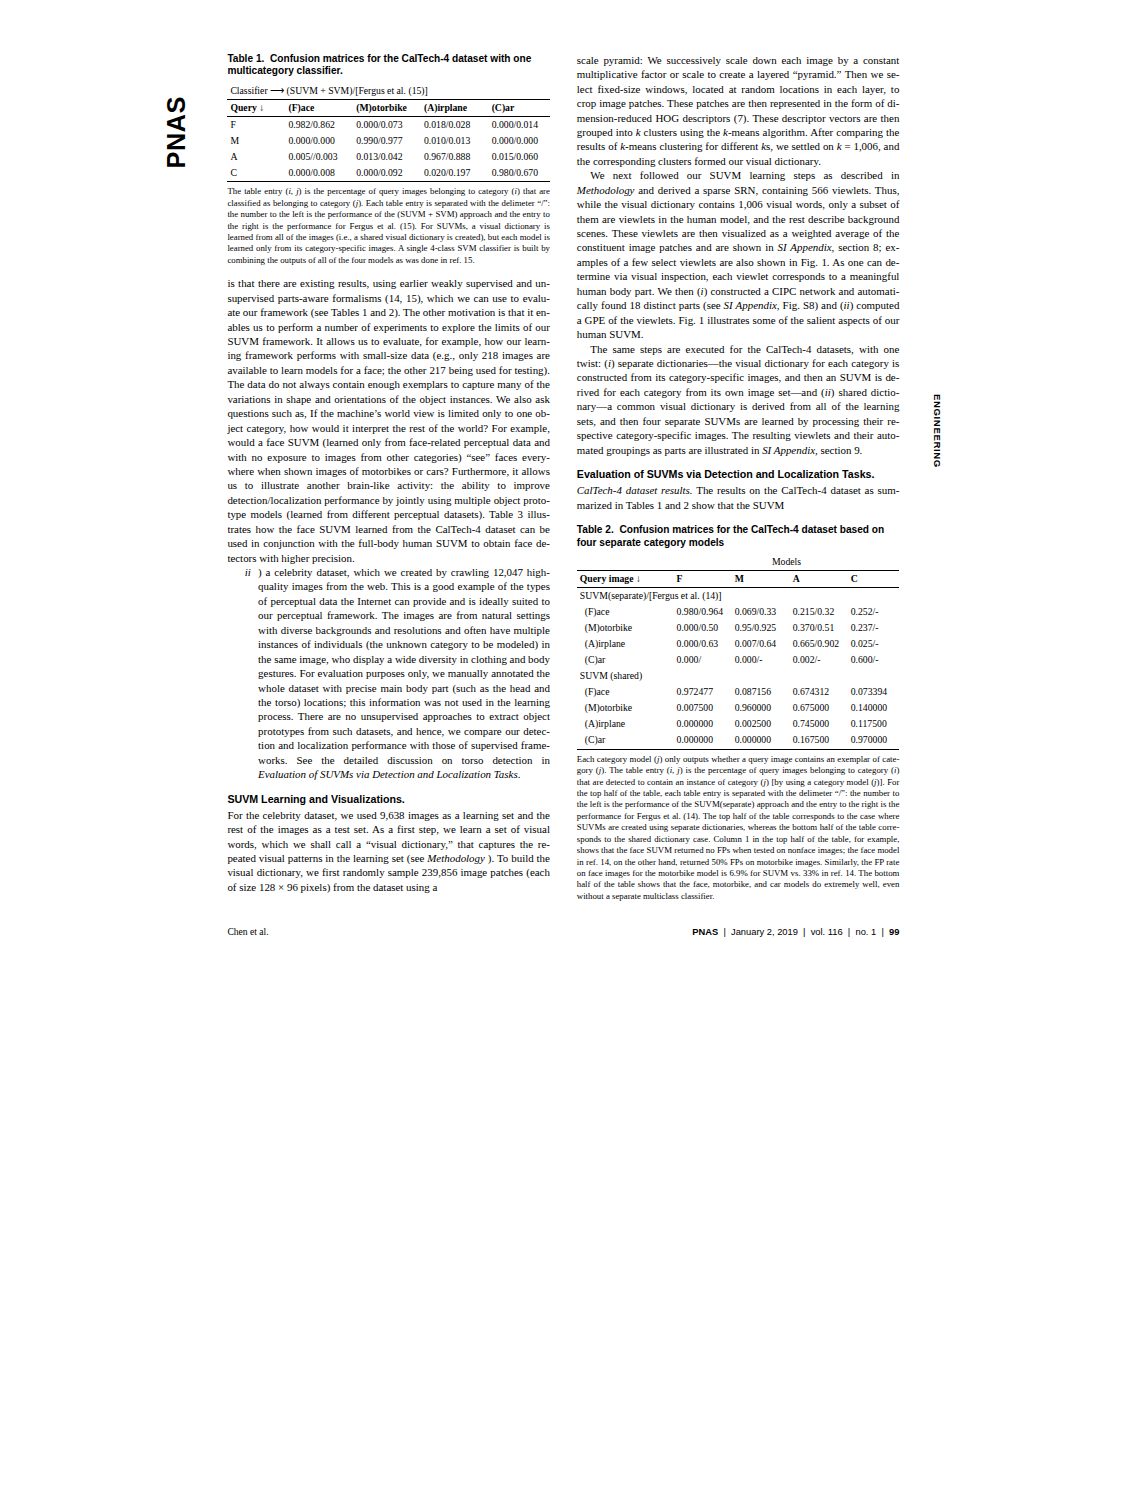PNAS
ENGINEERING
Table 1. Confusion matrices for the CalTech-4 dataset with one multicategory classifier.
| Classifier ⟶ (SUVM + SVM)/[Fergus et al. (15)] |
| Query ↓ | (F)ace | (M)otorbike | (A)irplane | (C)ar |
| F | 0.982/0.862 | 0.000/0.073 | 0.018/0.028 | 0.000/0.014 |
| M | 0.000/0.000 | 0.990/0.977 | 0.010/0.013 | 0.000/0.000 |
| A | 0.005//0.003 | 0.013/0.042 | 0.967/0.888 | 0.015/0.060 |
| C | 0.000/0.008 | 0.000/0.092 | 0.020/0.197 | 0.980/0.670 |
The table entry (i, j) is the percentage of query images belonging to category (i) that are classified as belonging to category (j). Each table entry is separated with the delimeter “/”: the number to the left is the performance of the (SUVM + SVM) approach and the entry to the right is the performance for Fergus et al. (15). For SUVMs, a visual dictionary is learned from all of the images (i.e., a shared visual dictionary is created), but each model is learned only from its category-specific images. A single 4-class SVM classifier is built by combining the outputs of all of the four models as was done in ref. 15.
is that there are existing results, using earlier weakly supervised and unsupervised parts-aware formalisms (14, 15), which we can use to evaluate our framework (see Tables 1 and 2). The other motivation is that it enables us to perform a number of experiments to explore the limits of our SUVM framework. It allows us to evaluate, for example, how our learning framework performs with small-size data (e.g., only 218 images are available to learn models for a face; the other 217 being used for testing). The data do not always contain enough exemplars to capture many of the variations in shape and orientations of the object instances. We also ask questions such as, If the machine’s world view is limited only to one object category, how would it interpret the rest of the world? For example, would a face SUVM (learned only from face-related perceptual data and with no exposure to images from other categories) “see” faces everywhere when shown images of motorbikes or cars? Furthermore, it allows us to illustrate another brain-like activity: the ability to improve detection/localization performance by jointly using multiple object prototype models (learned from different perceptual datasets). Table 3 illustrates how the face SUVM learned from the CalTech-4 dataset can be used in conjunction with the full-body human SUVM to obtain face detectors with higher precision.
ii) a celebrity dataset, which we created by crawling 12,047 high-quality images from the web. This is a good example of the types of perceptual data the Internet can provide and is ideally suited to our perceptual framework. The images are from natural settings with diverse backgrounds and resolutions and often have multiple instances of individuals (the unknown category to be modeled) in the same image, who display a wide diversity in clothing and body gestures. For evaluation purposes only, we manually annotated the whole dataset with precise main body part (such as the head and the torso) locations; this information was not used in the learning process. There are no unsupervised approaches to extract object prototypes from such datasets, and hence, we compare our detection and localization performance with those of supervised frameworks. See the detailed discussion on torso detection in Evaluation of SUVMs via Detection and Localization Tasks.
SUVM Learning and Visualizations.
For the celebrity dataset, we used 9,638 images as a learning set and the rest of the images as a test set. As a first step, we learn a set of visual words, which we shall call a “visual dictionary,” that captures the repeated visual patterns in the learning set (see Methodology ). To build the visual dictionary, we first randomly sample 239,856 image patches (each of size 128 × 96 pixels) from the dataset using a
scale pyramid: We successively scale down each image by a constant multiplicative factor or scale to create a layered “pyramid.” Then we select fixed-size windows, located at random locations in each layer, to crop image patches. These patches are then represented in the form of dimension-reduced HOG descriptors (7). These descriptor vectors are then grouped into k clusters using the k-means algorithm. After comparing the results of k-means clustering for different ks, we settled on k = 1,006, and the corresponding clusters formed our visual dictionary.
We next followed our SUVM learning steps as described in Methodology and derived a sparse SRN, containing 566 viewlets. Thus, while the visual dictionary contains 1,006 visual words, only a subset of them are viewlets in the human model, and the rest describe background scenes. These viewlets are then visualized as a weighted average of the constituent image patches and are shown in SI Appendix, section 8; examples of a few select viewlets are also shown in Fig. 1. As one can determine via visual inspection, each viewlet corresponds to a meaningful human body part. We then (i) constructed a CIPC network and automatically found 18 distinct parts (see SI Appendix, Fig. S8) and (ii) computed a GPE of the viewlets. Fig. 1 illustrates some of the salient aspects of our human SUVM.
The same steps are executed for the CalTech-4 datasets, with one twist: (i) separate dictionaries—the visual dictionary for each category is constructed from its category-specific images, and then an SUVM is derived for each category from its own image set—and (ii) shared dictionary—a common visual dictionary is derived from all of the learning sets, and then four separate SUVMs are learned by processing their respective category-specific images. The resulting viewlets and their automated groupings as parts are illustrated in SI Appendix, section 9.
Evaluation of SUVMs via Detection and Localization Tasks.
CalTech-4 dataset results. The results on the CalTech-4 dataset as summarized in Tables 1 and 2 show that the SUVM
Table 2. Confusion matrices for the CalTech-4 dataset based on four separate category models
| | Models |
| Query image ↓ | F | M | A | C |
| SUVM(separate)/[Fergus et al. (14)] |
| (F)ace | 0.980/0.964 | 0.069/0.33 | 0.215/0.32 | 0.252/- |
| (M)otorbike | 0.000/0.50 | 0.95/0.925 | 0.370/0.51 | 0.237/- |
| (A)irplane | 0.000/0.63 | 0.007/0.64 | 0.665/0.902 | 0.025/- |
| (C)ar | 0.000/ | 0.000/- | 0.002/- | 0.600/- |
| SUVM (shared) |
| (F)ace | 0.972477 | 0.087156 | 0.674312 | 0.073394 |
| (M)otorbike | 0.007500 | 0.960000 | 0.675000 | 0.140000 |
| (A)irplane | 0.000000 | 0.002500 | 0.745000 | 0.117500 |
| (C)ar | 0.000000 | 0.000000 | 0.167500 | 0.970000 |
Each category model (j) only outputs whether a query image contains an exemplar of category (j). The table entry (i, j) is the percentage of query images belonging to category (i) that are detected to contain an instance of category (j) [by using a category model (j)]. For the top half of the table, each table entry is separated with the delimeter “/”: the number to the left is the performance of the SUVM(separate) approach and the entry to the right is the performance for Fergus et al. (14). The top half of the table corresponds to the case where SUVMs are created using separate dictionaries, whereas the bottom half of the table corresponds to the shared dictionary case. Column 1 in the top half of the table, for example, shows that the face SUVM returned no FPs when tested on nonface images; the face model in ref. 14, on the other hand, returned 50% FPs on motorbike images. Similarly, the FP rate on face images for the motorbike model is 6.9% for SUVM vs. 33% in ref. 14. The bottom half of the table shows that the face, motorbike, and car models do extremely well, even without a separate multiclass classifier.
Chen et al.
PNAS | January 2, 2019 | vol. 116 | no. 1 | 99